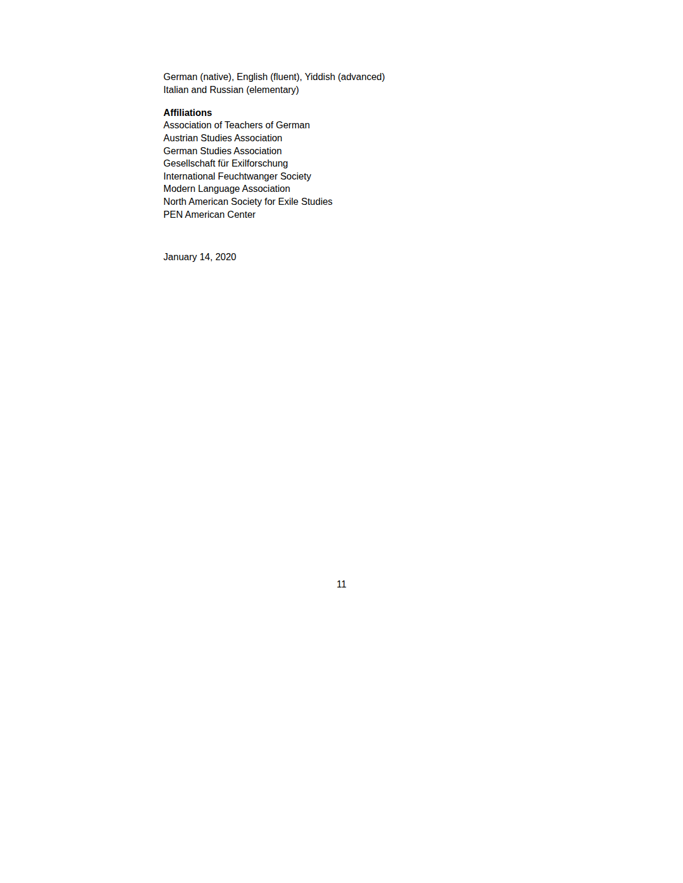German (native), English (fluent), Yiddish (advanced)
Italian and Russian (elementary)
Affiliations
Association of Teachers of German
Austrian Studies Association
German Studies Association
Gesellschaft für Exilforschung
International Feuchtwanger Society
Modern Language Association
North American Society for Exile Studies
PEN American Center
January 14, 2020
11